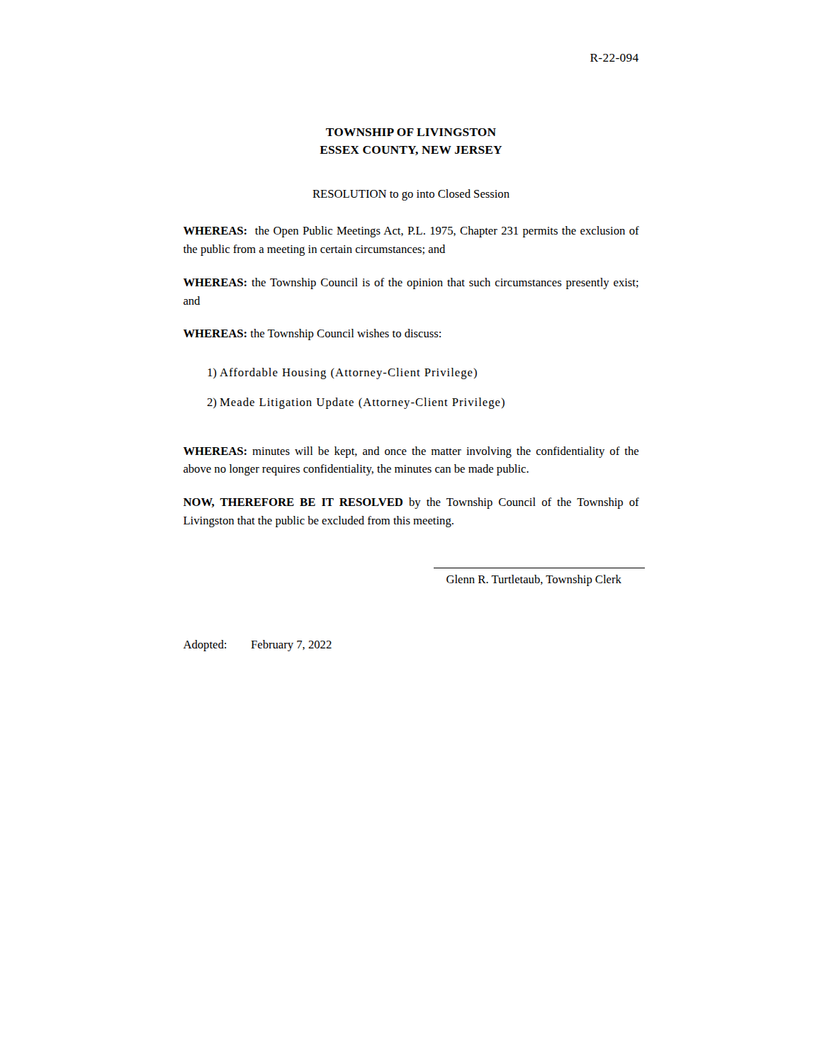R-22-094
TOWNSHIP OF LIVINGSTON
ESSEX COUNTY, NEW JERSEY
RESOLUTION to go into Closed Session
WHEREAS: the Open Public Meetings Act, P.L. 1975, Chapter 231 permits the exclusion of the public from a meeting in certain circumstances; and
WHEREAS: the Township Council is of the opinion that such circumstances presently exist; and
WHEREAS: the Township Council wishes to discuss:
Affordable Housing (Attorney-Client Privilege)
Meade Litigation Update (Attorney-Client Privilege)
WHEREAS: minutes will be kept, and once the matter involving the confidentiality of the above no longer requires confidentiality, the minutes can be made public.
NOW, THEREFORE BE IT RESOLVED by the Township Council of the Township of Livingston that the public be excluded from this meeting.
Glenn R. Turtletaub, Township Clerk
Adopted: February 7, 2022